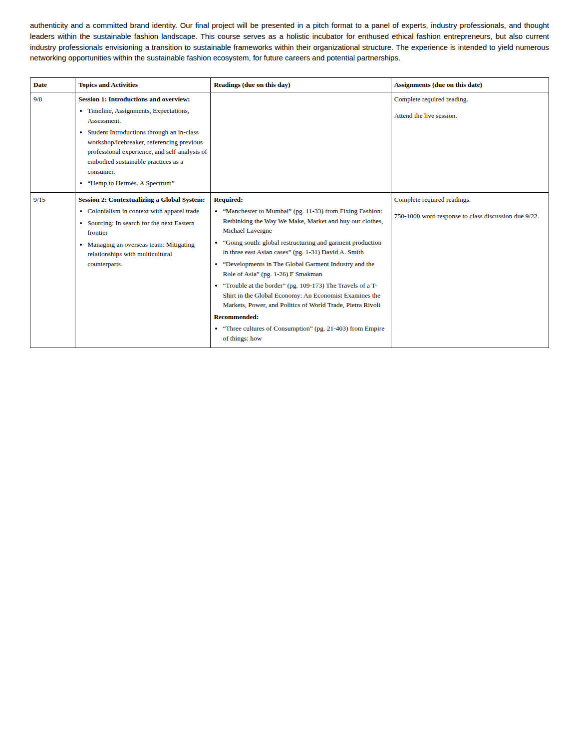authenticity and a committed brand identity. Our final project will be presented in a pitch format to a panel of experts, industry professionals, and thought leaders within the sustainable fashion landscape. This course serves as a holistic incubator for enthused ethical fashion entrepreneurs, but also current industry professionals envisioning a transition to sustainable frameworks within their organizational structure. The experience is intended to yield numerous networking opportunities within the sustainable fashion ecosystem, for future careers and potential partnerships.
| Date | Topics and Activities | Readings (due on this day) | Assignments (due on this date) |
| --- | --- | --- | --- |
| 9/8 | Session 1: Introductions and overview: Timeline, Assignments, Expectations, Assessment. Student Introductions through an in-class workshop/icebreaker, referencing previous professional experience, and self-analysis of embodied sustainable practices as a consumer. “Hemp to Hermés. A Spectrum” | | Complete required reading. Attend the live session. |
| 9/15 | Session 2: Contextualizing a Global System: Colonialism in context with apparel trade Sourcing: In search for the next Eastern frontier Managing an overseas team: Mitigating relationships with multicultural counterparts. | Required: “Manchester to Mumbai” (pg. 11-33) from Fixing Fashion: Rethinking the Way We Make, Market and buy our clothes, Michael Lavergne “Going south: global restructuring and garment production in three east Asian cases” (pg. 1-31) David A. Smith “Developments in The Global Garment Industry and the Role of Asia” (pg. 1-26) F Smakman “Trouble at the border” (pg. 109-173) The Travels of a T-Shirt in the Global Economy: An Economist Examines the Markets, Power, and Politics of World Trade, Pietra Rivoli Recommended: “Three cultures of Consumption” (pg. 21-403) from Empire of things: how | Complete required readings. 750-1000 word response to class discussion due 9/22. |